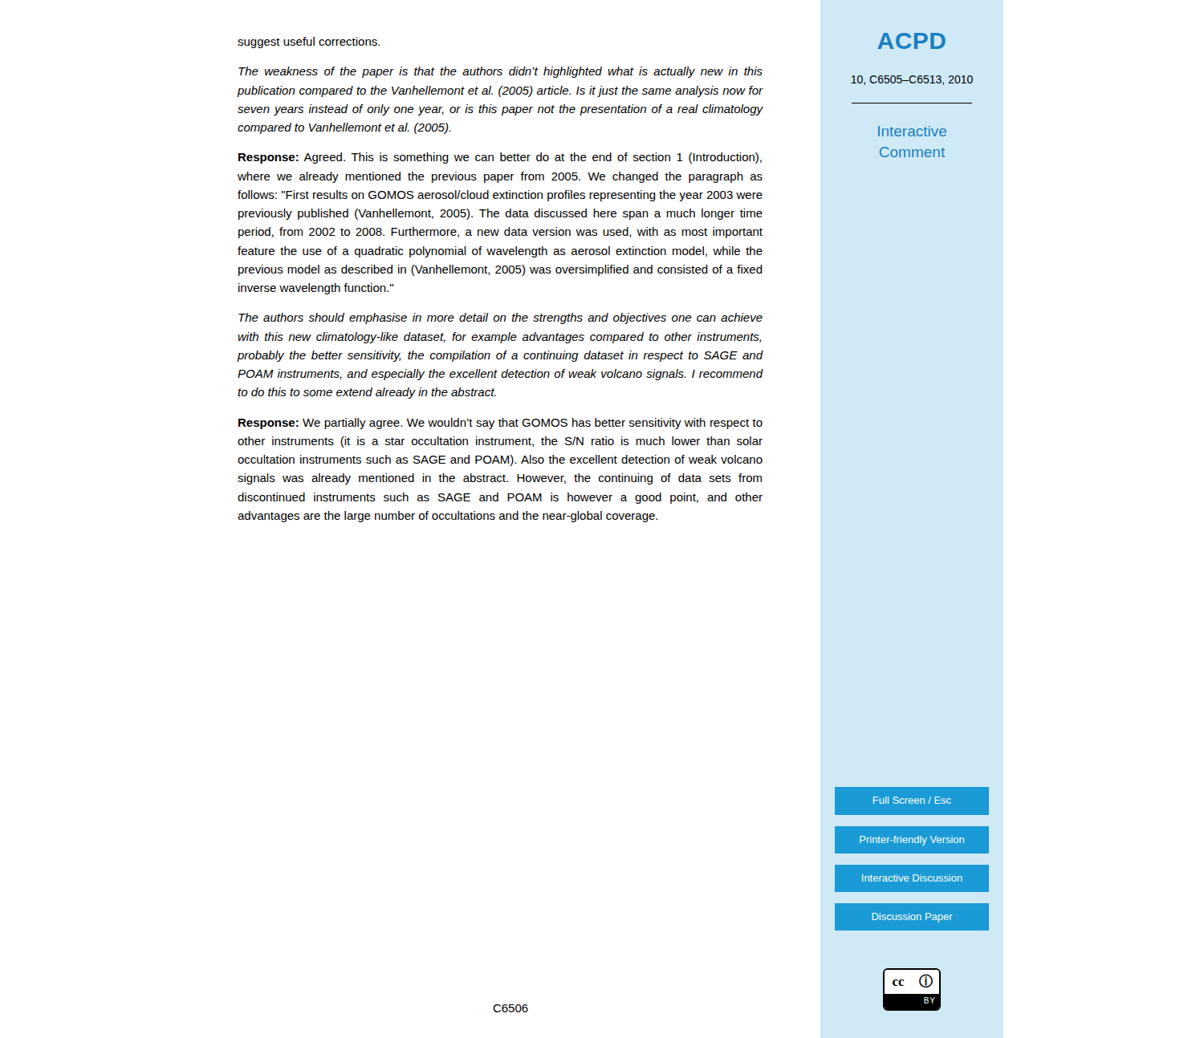suggest useful corrections.
The weakness of the paper is that the authors didn’t highlighted what is actually new in this publication compared to the Vanhellemont et al. (2005) article. Is it just the same analysis now for seven years instead of only one year, or is this paper not the presentation of a real climatology compared to Vanhellemont et al. (2005).
Response: Agreed. This is something we can better do at the end of section 1 (Introduction), where we already mentioned the previous paper from 2005. We changed the paragraph as follows: "First results on GOMOS aerosol/cloud extinction profiles representing the year 2003 were previously published (Vanhellemont, 2005). The data discussed here span a much longer time period, from 2002 to 2008. Furthermore, a new data version was used, with as most important feature the use of a quadratic polynomial of wavelength as aerosol extinction model, while the previous model as described in (Vanhellemont, 2005) was oversimplified and consisted of a fixed inverse wavelength function."
The authors should emphasise in more detail on the strengths and objectives one can achieve with this new climatology-like dataset, for example advantages compared to other instruments, probably the better sensitivity, the compilation of a continuing dataset in respect to SAGE and POAM instruments, and especially the excellent detection of weak volcano signals. I recommend to do this to some extend already in the abstract.
Response: We partially agree. We wouldn’t say that GOMOS has better sensitivity with respect to other instruments (it is a star occultation instrument, the S/N ratio is much lower than solar occultation instruments such as SAGE and POAM). Also the excellent detection of weak volcano signals was already mentioned in the abstract. However, the continuing of data sets from discontinued instruments such as SAGE and POAM is however a good point, and other advantages are the large number of occultations and the near-global coverage.
C6506
ACPD
10, C6505–C6513, 2010
Interactive
Comment
Full Screen / Esc Printer-friendly Version Interactive Discussion Discussion Paper
ccⓘ
BY